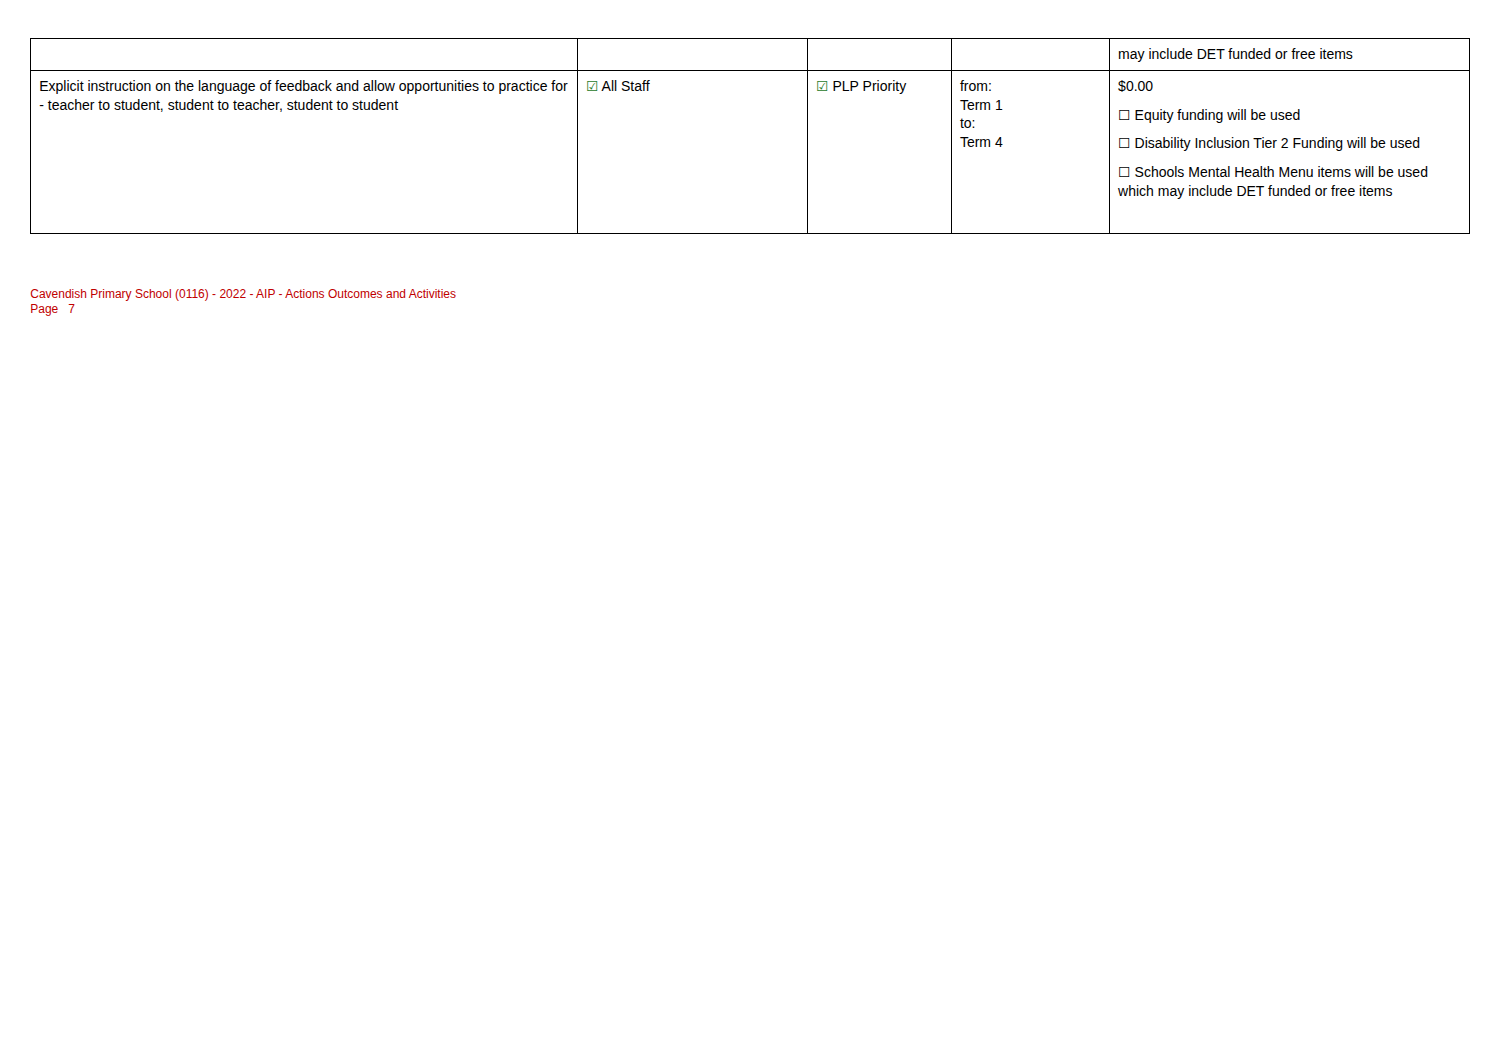| | | | | may include DET funded or free items |
| Explicit instruction on the language of feedback and allow opportunities to practice for - teacher to student, student to teacher, student to student | ☑ All Staff | ☑ PLP Priority | from: Term 1 to: Term 4 | $0.00 ☐ Equity funding will be used ☐ Disability Inclusion Tier 2 Funding will be used ☐ Schools Mental Health Menu items will be used which may include DET funded or free items |
Cavendish Primary School (0116) - 2022 - AIP - Actions Outcomes and Activities Page 7